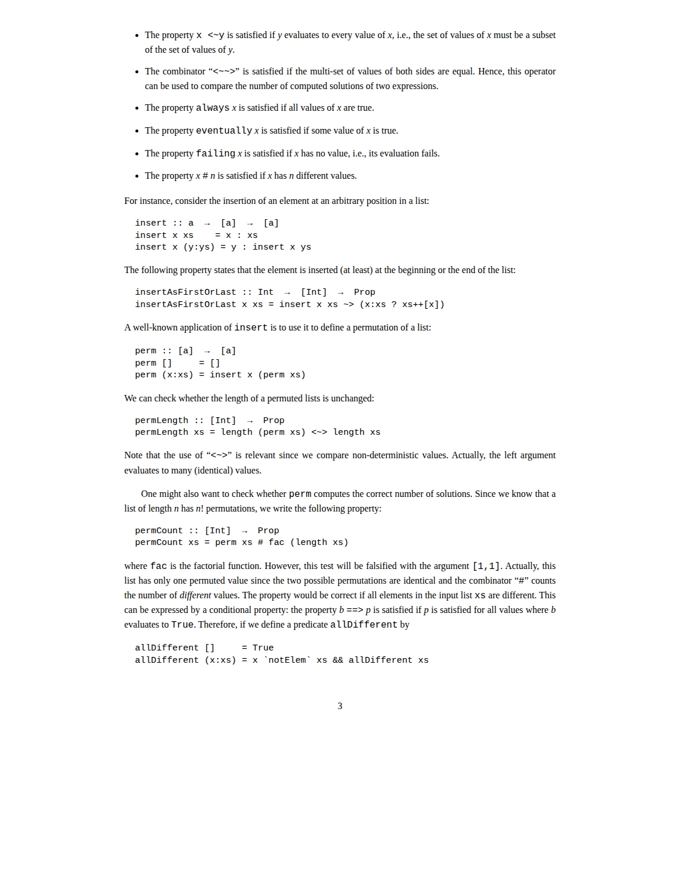The property x <~y is satisfied if y evaluates to every value of x, i.e., the set of values of x must be a subset of the set of values of y.
The combinator “<~~>” is satisfied if the multi-set of values of both sides are equal. Hence, this operator can be used to compare the number of computed solutions of two expressions.
The property always x is satisfied if all values of x are true.
The property eventually x is satisfied if some value of x is true.
The property failing x is satisfied if x has no value, i.e., its evaluation fails.
The property x # n is satisfied if x has n different values.
For instance, consider the insertion of an element at an arbitrary position in a list:
insert :: a  →  [a]  →  [a]
insert x xs    = x : xs
insert x (y:ys) = y : insert x ys
The following property states that the element is inserted (at least) at the beginning or the end of the list:
insertAsFirstOrLast :: Int  →  [Int]  →  Prop
insertAsFirstOrLast x xs = insert x xs ~> (x:xs ? xs++[x])
A well-known application of insert is to use it to define a permutation of a list:
perm :: [a]  →  [a]
perm []     = []
perm (x:xs) = insert x (perm xs)
We can check whether the length of a permuted lists is unchanged:
permLength :: [Int]  →  Prop
permLength xs = length (perm xs) <~> length xs
Note that the use of “<~>” is relevant since we compare non-deterministic values. Actually, the left argument evaluates to many (identical) values.
One might also want to check whether perm computes the correct number of solutions. Since we know that a list of length n has n! permutations, we write the following property:
permCount :: [Int]  →  Prop
permCount xs = perm xs # fac (length xs)
where fac is the factorial function. However, this test will be falsified with the argument [1,1]. Actually, this list has only one permuted value since the two possible permutations are identical and the combinator “#” counts the number of different values. The property would be correct if all elements in the input list xs are different. This can be expressed by a conditional property: the property b ==> p is satisfied if p is satisfied for all values where b evaluates to True. Therefore, if we define a predicate allDifferent by
allDifferent []     = True
allDifferent (x:xs) = x `notElem` xs && allDifferent xs
3